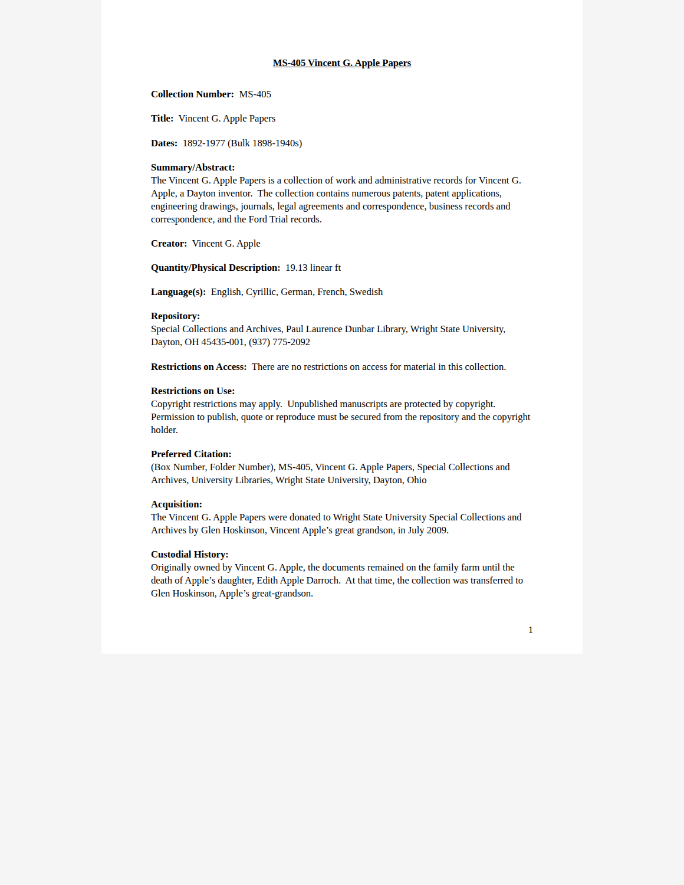MS-405 Vincent G. Apple Papers
Collection Number: MS-405
Title: Vincent G. Apple Papers
Dates: 1892-1977 (Bulk 1898-1940s)
Summary/Abstract:
The Vincent G. Apple Papers is a collection of work and administrative records for Vincent G. Apple, a Dayton inventor. The collection contains numerous patents, patent applications, engineering drawings, journals, legal agreements and correspondence, business records and correspondence, and the Ford Trial records.
Creator: Vincent G. Apple
Quantity/Physical Description: 19.13 linear ft
Language(s): English, Cyrillic, German, French, Swedish
Repository:
Special Collections and Archives, Paul Laurence Dunbar Library, Wright State University, Dayton, OH 45435-001, (937) 775-2092
Restrictions on Access: There are no restrictions on access for material in this collection.
Restrictions on Use:
Copyright restrictions may apply. Unpublished manuscripts are protected by copyright. Permission to publish, quote or reproduce must be secured from the repository and the copyright holder.
Preferred Citation:
(Box Number, Folder Number), MS-405, Vincent G. Apple Papers, Special Collections and Archives, University Libraries, Wright State University, Dayton, Ohio
Acquisition:
The Vincent G. Apple Papers were donated to Wright State University Special Collections and Archives by Glen Hoskinson, Vincent Apple’s great grandson, in July 2009.
Custodial History:
Originally owned by Vincent G. Apple, the documents remained on the family farm until the death of Apple’s daughter, Edith Apple Darroch. At that time, the collection was transferred to Glen Hoskinson, Apple’s great-grandson.
1